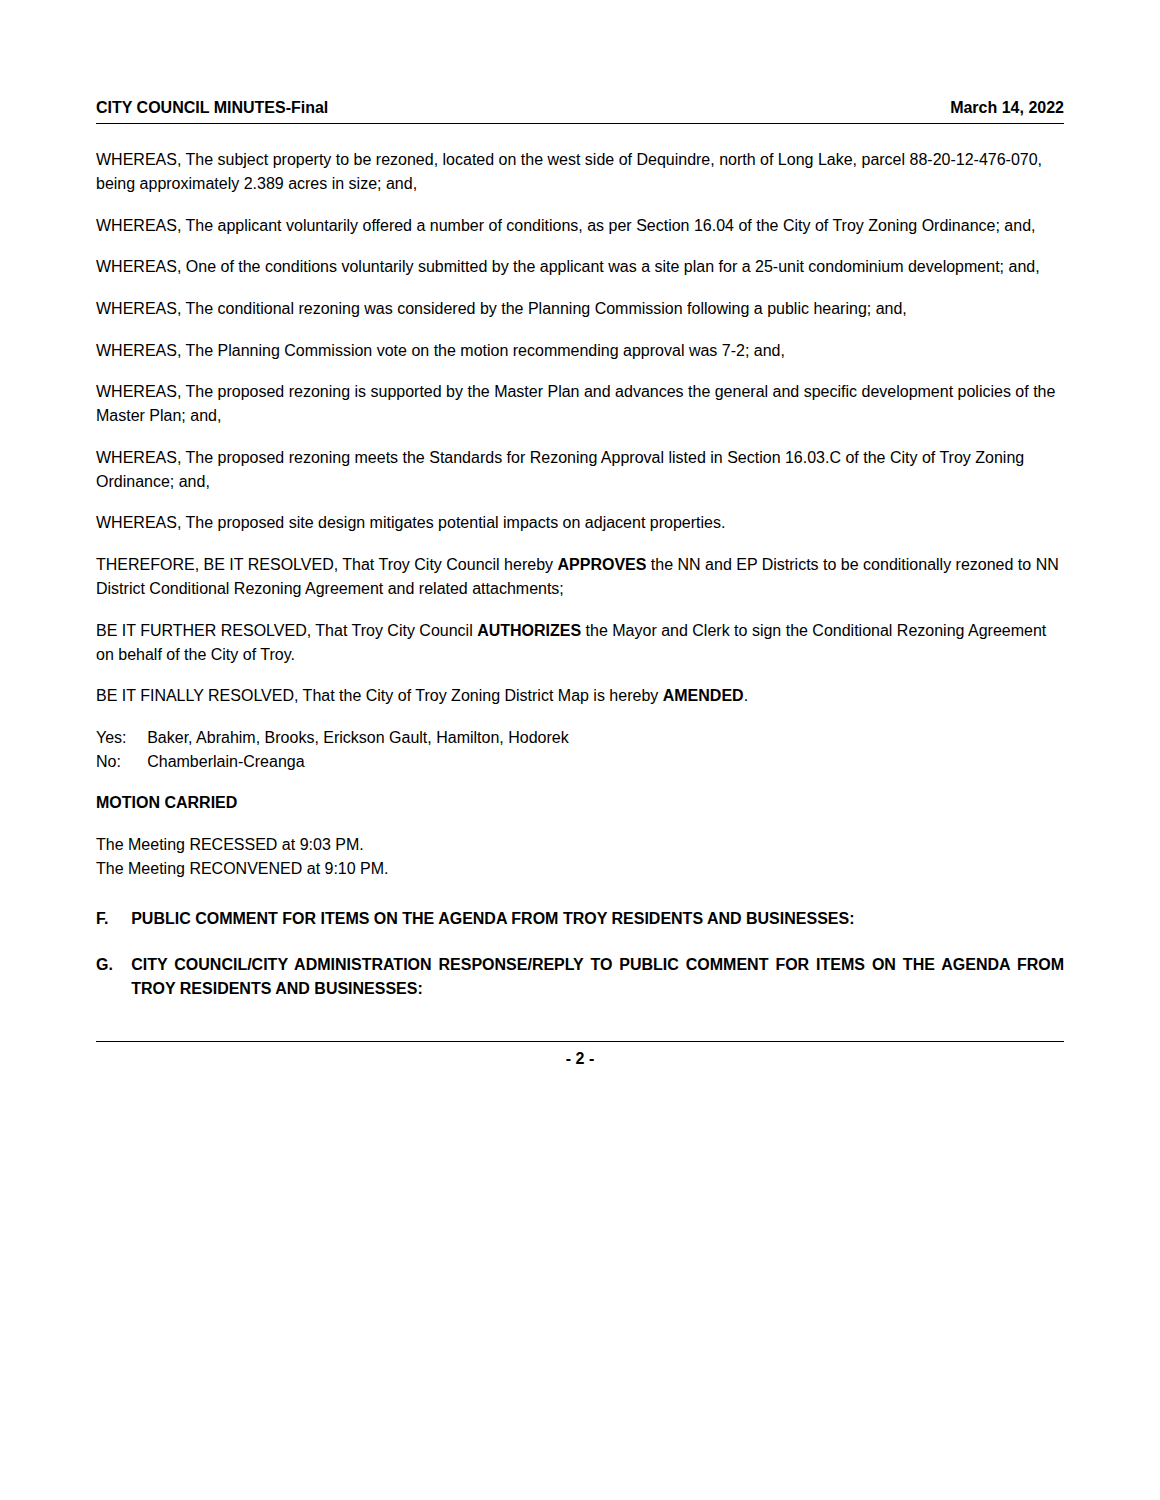CITY COUNCIL MINUTES-Final
March 14, 2022
WHEREAS, The subject property to be rezoned, located on the west side of Dequindre, north of Long Lake, parcel 88-20-12-476-070, being approximately 2.389 acres in size; and,
WHEREAS, The applicant voluntarily offered a number of conditions, as per Section 16.04 of the City of Troy Zoning Ordinance; and,
WHEREAS, One of the conditions voluntarily submitted by the applicant was a site plan for a 25-unit condominium development; and,
WHEREAS, The conditional rezoning was considered by the Planning Commission following a public hearing; and,
WHEREAS, The Planning Commission vote on the motion recommending approval was 7-2; and,
WHEREAS, The proposed rezoning is supported by the Master Plan and advances the general and specific development policies of the Master Plan; and,
WHEREAS, The proposed rezoning meets the Standards for Rezoning Approval listed in Section 16.03.C of the City of Troy Zoning Ordinance; and,
WHEREAS, The proposed site design mitigates potential impacts on adjacent properties.
THEREFORE, BE IT RESOLVED, That Troy City Council hereby APPROVES the NN and EP Districts to be conditionally rezoned to NN District Conditional Rezoning Agreement and related attachments;
BE IT FURTHER RESOLVED, That Troy City Council AUTHORIZES the Mayor and Clerk to sign the Conditional Rezoning Agreement on behalf of the City of Troy.
BE IT FINALLY RESOLVED, That the City of Troy Zoning District Map is hereby AMENDED.
Yes: Baker, Abrahim, Brooks, Erickson Gault, Hamilton, Hodorek
No: Chamberlain-Creanga
MOTION CARRIED
The Meeting RECESSED at 9:03 PM.
The Meeting RECONVENED at 9:10 PM.
F.
PUBLIC COMMENT FOR ITEMS ON THE AGENDA FROM TROY RESIDENTS AND BUSINESSES:
G.
CITY COUNCIL/CITY ADMINISTRATION RESPONSE/REPLY TO PUBLIC COMMENT FOR ITEMS ON THE AGENDA FROM TROY RESIDENTS AND BUSINESSES:
- 2 -